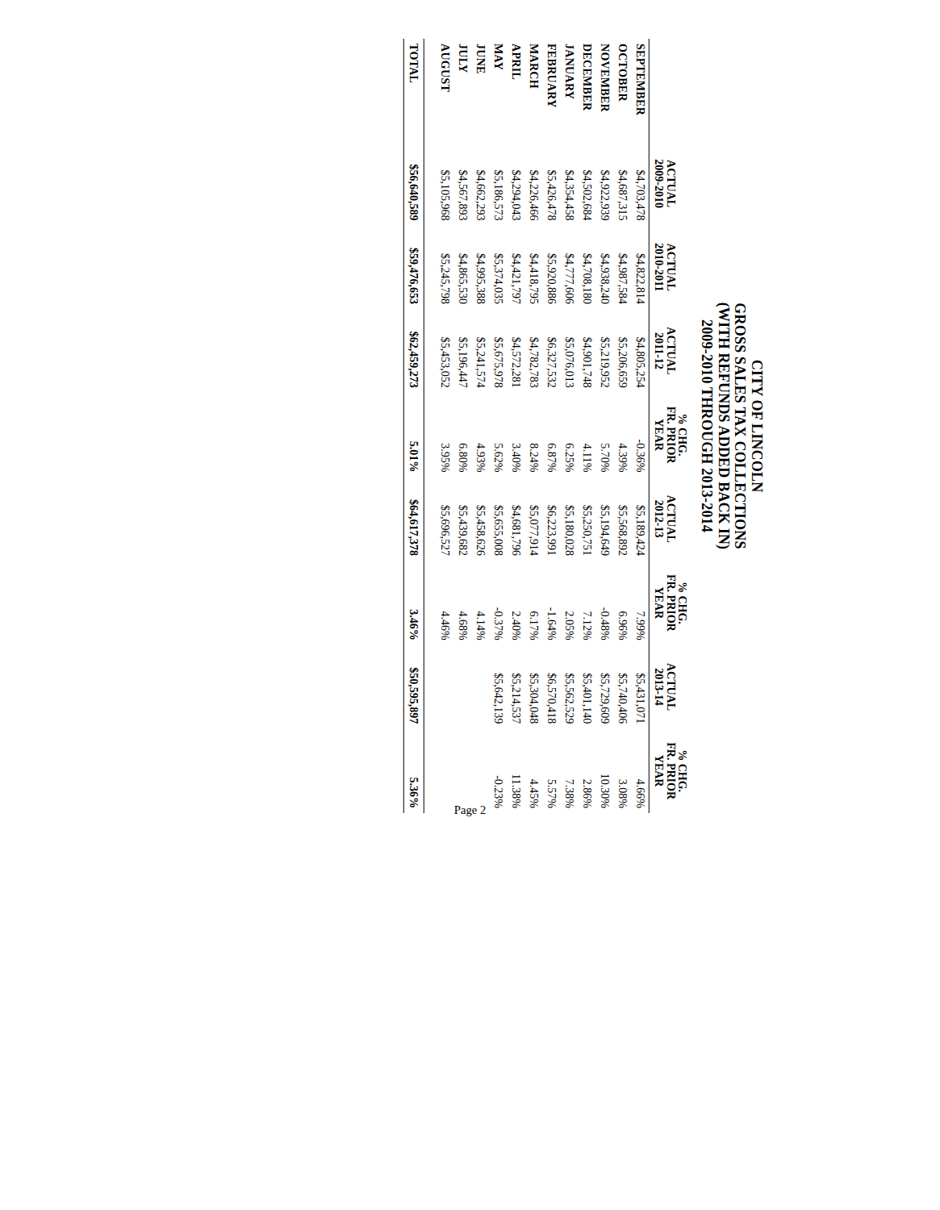CITY OF LINCOLN GROSS SALES TAX COLLECTIONS (WITH REFUNDS ADDED BACK IN) 2009-2010 THROUGH 2013-2014
| | ACTUAL 2009-2010 | ACTUAL 2010-2011 | ACTUAL 2011-12 | % CHG. FR. PRIOR YEAR | ACTUAL 2012-13 | % CHG. FR. PRIOR YEAR | ACTUAL 2013-14 | % CHG. FR. PRIOR YEAR |
| --- | --- | --- | --- | --- | --- | --- | --- | --- |
| SEPTEMBER | $4,703,478 | $4,822,814 | $4,805,254 | -0.36% | $5,189,424 | 7.99% | $5,431,071 | 4.66% |
| OCTOBER | $4,687,315 | $4,987,584 | $5,206,659 | 4.39% | $5,568,892 | 6.96% | $5,740,406 | 3.08% |
| NOVEMBER | $4,922,939 | $4,938,240 | $5,219,952 | 5.70% | $5,194,649 | -0.48% | $5,729,609 | 10.30% |
| DECEMBER | $4,502,684 | $4,708,180 | $4,901,748 | 4.11% | $5,250,751 | 7.12% | $5,401,140 | 2.86% |
| JANUARY | $4,354,458 | $4,777,606 | $5,076,013 | 6.25% | $5,180,028 | 2.05% | $5,562,529 | 7.38% |
| FEBRUARY | $5,426,478 | $5,920,886 | $6,327,532 | 6.87% | $6,223,991 | -1.64% | $6,570,418 | 5.57% |
| MARCH | $4,226,466 | $4,418,795 | $4,782,783 | 8.24% | $5,077,914 | 6.17% | $5,304,048 | 4.45% |
| APRIL | $4,294,043 | $4,421,797 | $4,572,281 | 3.40% | $4,681,796 | 2.40% | $5,214,537 | 11.38% |
| MAY | $5,186,573 | $5,374,035 | $5,675,978 | 5.62% | $5,655,008 | -0.37% | $5,642,139 | -0.23% |
| JUNE | $4,662,293 | $4,995,388 | $5,241,574 | 4.93% | $5,458,626 | 4.14% | | |
| JULY | $4,567,893 | $4,865,530 | $5,196,447 | 6.80% | $5,439,682 | 4.68% | | |
| AUGUST | $5,105,968 | $5,245,798 | $5,453,052 | 3.95% | $5,696,527 | 4.46% | | |
| TOTAL | $56,640,589 | $59,476,653 | $62,459,273 | 5.01% | $64,617,378 | 3.46% | $50,595,897 | 5.36% |
Page 2